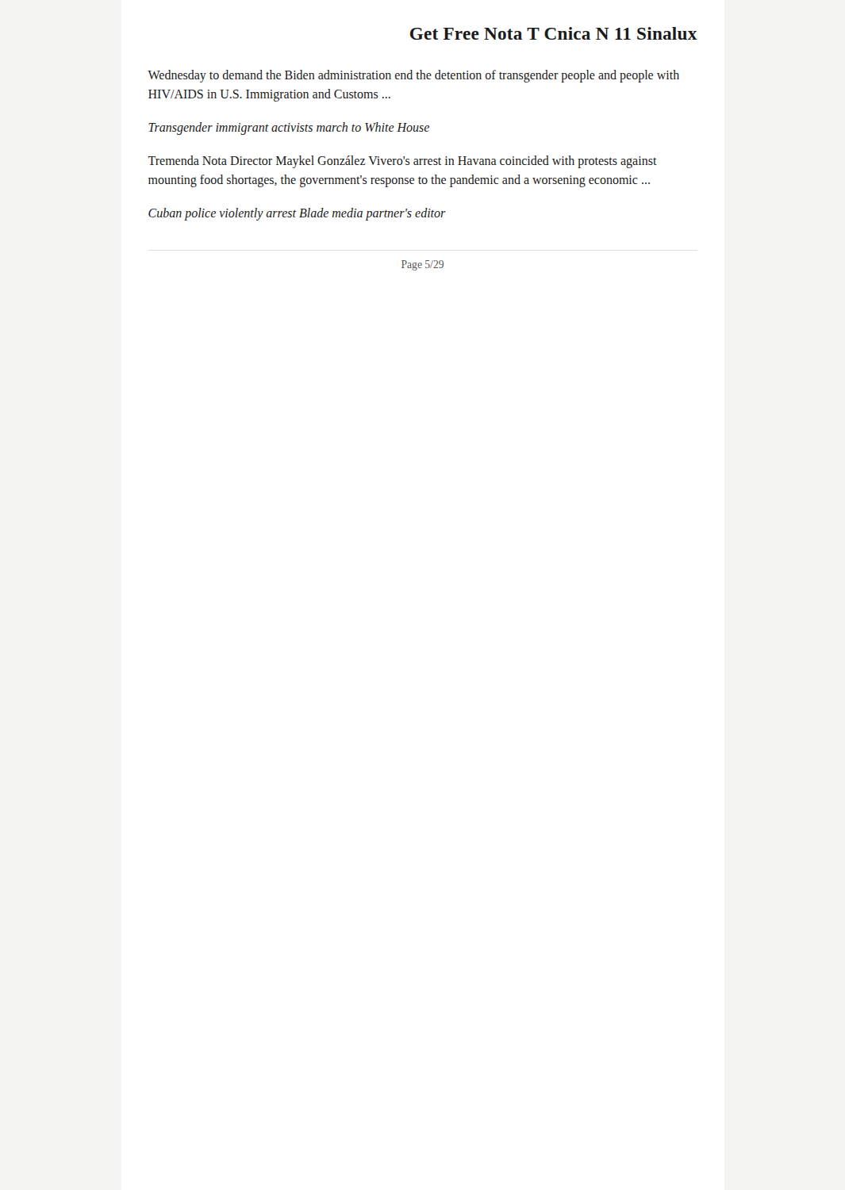Get Free Nota T Cnica N 11 Sinalux
Wednesday to demand the Biden administration end the detention of transgender people and people with HIV/AIDS in U.S. Immigration and Customs ...
Transgender immigrant activists march to White House
Tremenda Nota Director Maykel González Vivero's arrest in Havana coincided with protests against mounting food shortages, the government's response to the pandemic and a worsening economic ...
Cuban police violently arrest Blade media partner's editor
Page 5/29